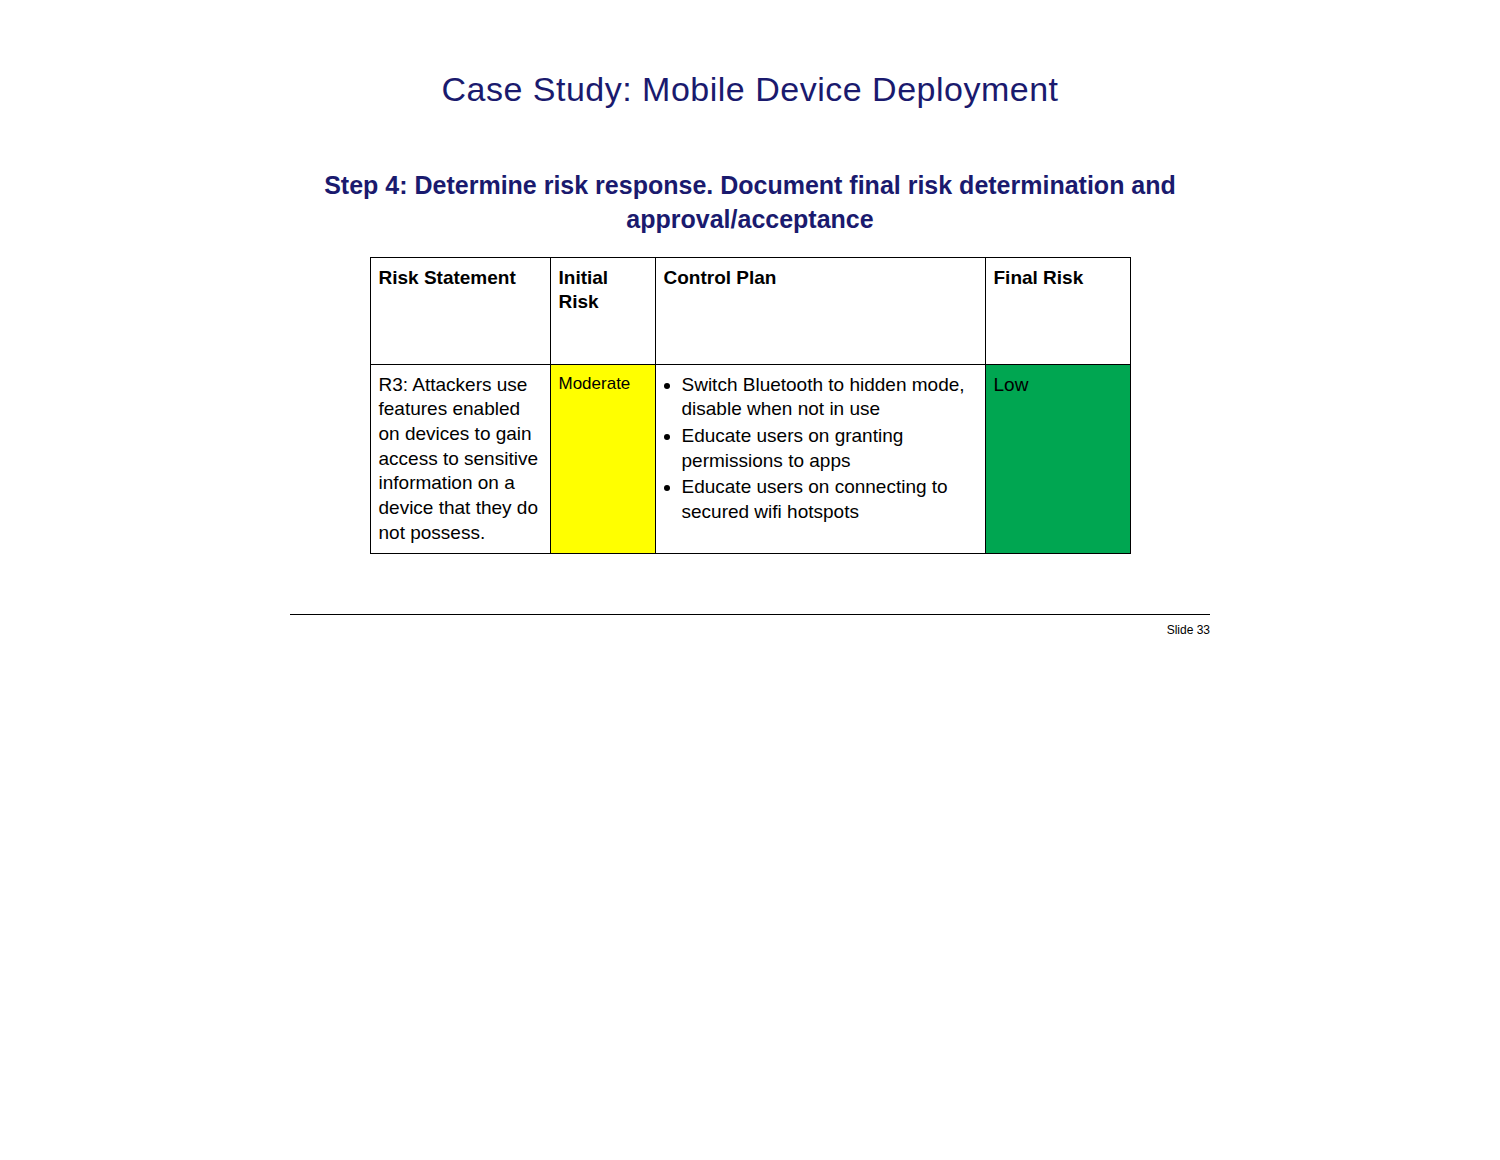Case Study: Mobile Device Deployment
Step 4: Determine risk response. Document final risk determination and approval/acceptance
| Risk Statement | Initial Risk | Control Plan | Final Risk |
| --- | --- | --- | --- |
| R3: Attackers use features enabled on devices to gain access to sensitive information on a device that they do not possess. | Moderate | Switch Bluetooth to hidden mode, disable when not in use Educate users on granting permissions to apps Educate users on connecting to secured wifi hotspots | Low |
Slide 33